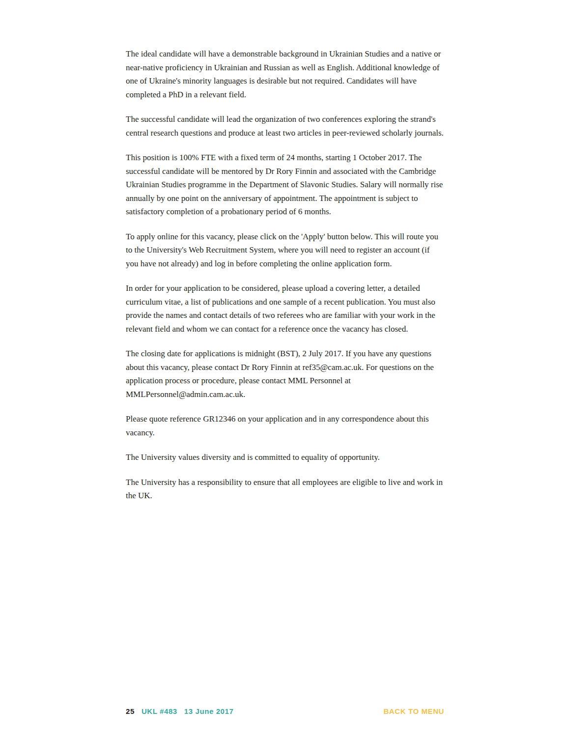The ideal candidate will have a demonstrable background in Ukrainian Studies and a native or near-native proficiency in Ukrainian and Russian as well as English. Additional knowledge of one of Ukraine's minority languages is desirable but not required. Candidates will have completed a PhD in a relevant field.
The successful candidate will lead the organization of two conferences exploring the strand's central research questions and produce at least two articles in peer-reviewed scholarly journals.
This position is 100% FTE with a fixed term of 24 months, starting 1 October 2017. The successful candidate will be mentored by Dr Rory Finnin and associated with the Cambridge Ukrainian Studies programme in the Department of Slavonic Studies. Salary will normally rise annually by one point on the anniversary of appointment. The appointment is subject to satisfactory completion of a probationary period of 6 months.
To apply online for this vacancy, please click on the 'Apply' button below. This will route you to the University's Web Recruitment System, where you will need to register an account (if you have not already) and log in before completing the online application form.
In order for your application to be considered, please upload a covering letter, a detailed curriculum vitae, a list of publications and one sample of a recent publication. You must also provide the names and contact details of two referees who are familiar with your work in the relevant field and whom we can contact for a reference once the vacancy has closed.
The closing date for applications is midnight (BST), 2 July 2017. If you have any questions about this vacancy, please contact Dr Rory Finnin at ref35@cam.ac.uk. For questions on the application process or procedure, please contact MML Personnel at MMLPersonnel@admin.cam.ac.uk.
Please quote reference GR12346 on your application and in any correspondence about this vacancy.
The University values diversity and is committed to equality of opportunity.
The University has a responsibility to ensure that all employees are eligible to live and work in the UK.
25 UKL #48313 June 2017
BACK TO MENU